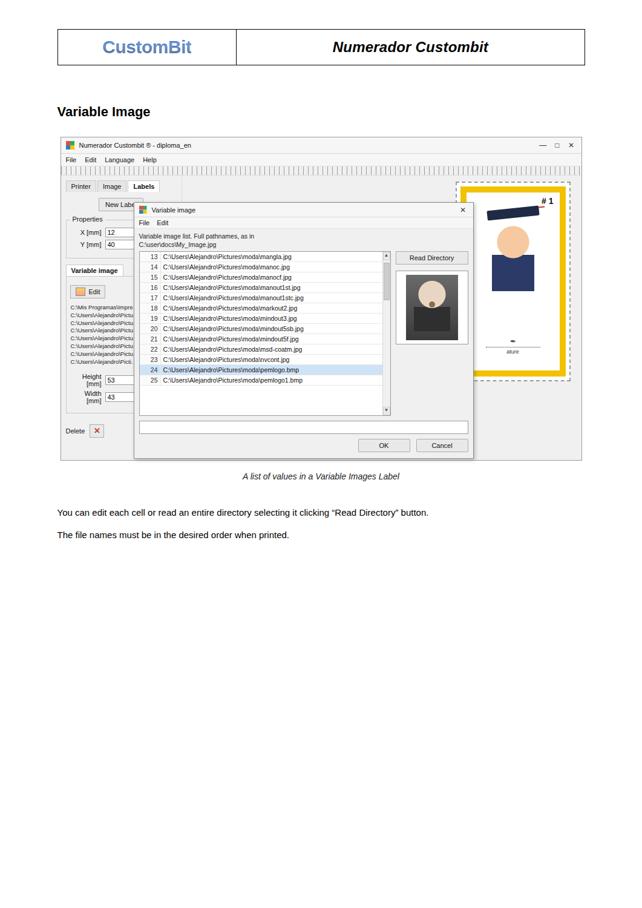CustomBit
Numerador Custombit
Variable Image
Numerador Custombit ® - diploma_en
—□✕
File Edit Language Help
Printer
Image
Labels
New Label
Properties
X [mm]
Y [mm]
Variable image
Edit
C:\Mis Programas\Impre…
C:\Users\Alejandro\Pictu…
C:\Users\Alejandro\Pictu…
C:\Users\Alejandro\Pictu…
C:\Users\Alejandro\Pictu…
C:\Users\Alejandro\Pictu…
C:\Users\Alejandro\Pictu…
C:\Users\Alejandro\Picti…
Height [mm]
Width [mm]
Delete
✕
# 1
✒
ature
Variable image
✕
File Edit
Variable image list. Full pathnames, as in
C:\user\docs\My_Image.jpg
| 13 | C:\Users\Alejandro\Pictures\moda\mangla.jpg |
| 14 | C:\Users\Alejandro\Pictures\moda\manoc.jpg |
| 15 | C:\Users\Alejandro\Pictures\moda\manocf.jpg |
| 16 | C:\Users\Alejandro\Pictures\moda\manout1st.jpg |
| 17 | C:\Users\Alejandro\Pictures\moda\manout1stc.jpg |
| 18 | C:\Users\Alejandro\Pictures\moda\markout2.jpg |
| 19 | C:\Users\Alejandro\Pictures\moda\mindout3.jpg |
| 20 | C:\Users\Alejandro\Pictures\moda\mindout5sb.jpg |
| 21 | C:\Users\Alejandro\Pictures\moda\mindout5f.jpg |
| 22 | C:\Users\Alejandro\Pictures\moda\msd-coatm.jpg |
| 23 | C:\Users\Alejandro\Pictures\moda\nvcont.jpg |
| 24 | C:\Users\Alejandro\Pictures\moda\pemlogo.bmp |
| 25 | C:\Users\Alejandro\Pictures\moda\pemlogo1.bmp |
▲
▼
Read Directory
OK Cancel
A list of values in a Variable Images Label
You can edit each cell or read an entire directory selecting it clicking “Read Directory” button.
The file names must be in the desired order when printed.